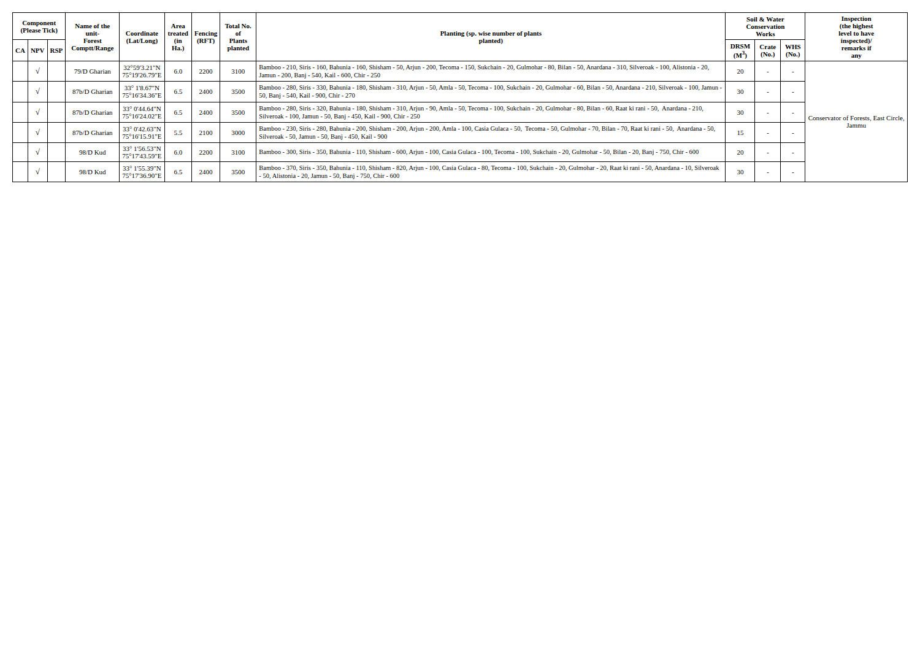| Component (Please Tick) | Name of the unit- Forest Comptt/Range | Coordinate (Lat/Long) | Area treated (in Ha.) | Fencing (RFT) | Total No. of Plants planted | Planting (sp. wise number of plants planted) | Soil & Water Conservation Works | Inspection (the highest level to have inspected)/ remarks if any |
| --- | --- | --- | --- | --- | --- | --- | --- | --- |
| CA | NPV | RSP | DRSM (M 3 ) | Crate (No.) | WHS (No.) |
| | √ | | 79/D Gharian | 32°59'3.21"N 75°19'26.79"E | 6.0 | 2200 | 3100 | Bamboo - 210, Siris - 160, Bahunia - 160, Shisham - 50, Arjun - 200, Tecoma - 150, Sukchain - 20, Gulmohar - 80, Bilan - 50, Anardana - 310, Silveroak - 100, Alistonia - 20, Jamun - 200, Banj - 540, Kail - 600, Chir - 250 | 20 | - | - | Conservator of Forests, East Circle, Jammu |
| | √ | | 87b/D Gharian | 33° 1'8.67"N 75°16'34.36"E | 6.5 | 2400 | 3500 | Bamboo - 280, Siris - 330, Bahunia - 180, Shisham - 310, Arjun - 50, Amla - 50, Tecoma - 100, Sukchain - 20, Gulmohar - 60, Bilan - 50, Anardana - 210, Silveroak - 100, Jamun - 50, Banj - 540, Kail - 900, Chir - 270 | 30 | - | - |
| | √ | | 87b/D Gharian | 33° 0'44.64"N 75°16'24.02"E | 6.5 | 2400 | 3500 | Bamboo - 280, Siris - 320, Bahunia - 180, Shisham - 310, Arjun - 90, Amla - 50, Tecoma - 100, Sukchain - 20, Gulmohar - 80, Bilan - 60, Raat ki rani - 50, Anardana - 210, Silveroak - 100, Jamun - 50, Banj - 450, Kail - 900, Chir - 250 | 30 | - | - |
| | √ | | 87b/D Gharian | 33° 0'42.63"N 75°16'15.91"E | 5.5 | 2100 | 3000 | Bamboo - 230, Siris - 280, Bahunia - 200, Shisham - 200, Arjun - 200, Amla - 100, Casia Gulaca - 50, Tecoma - 50, Gulmohar - 70, Bilan - 70, Raat ki rani - 50, Anardana - 50, Silveroak - 50, Jamun - 50, Banj - 450, Kail - 900 | 15 | - | - |
| | √ | | 98/D Kud | 33° 1'56.53"N 75°17'43.59"E | 6.0 | 2200 | 3100 | Bamboo - 300, Siris - 350, Bahunia - 110, Shisham - 600, Arjun - 100, Casia Gulaca - 100, Tecoma - 100, Sukchain - 20, Gulmohar - 50, Bilan - 20, Banj - 750, Chir - 600 | 20 | - | - |
| | √ | | 98/D Kud | 33° 1'55.39"N 75°17'36.90"E | 6.5 | 2400 | 3500 | Bamboo - 370, Siris - 350, Bahunia - 110, Shisham - 820, Arjun - 100, Casia Gulaca - 80, Tecoma - 100, Sukchain - 20, Gulmohar - 20, Raat ki rani - 50, Anardana - 10, Silveroak - 50, Alistonia - 20, Jamun - 50, Banj - 750, Chir - 600 | 30 | - | - |